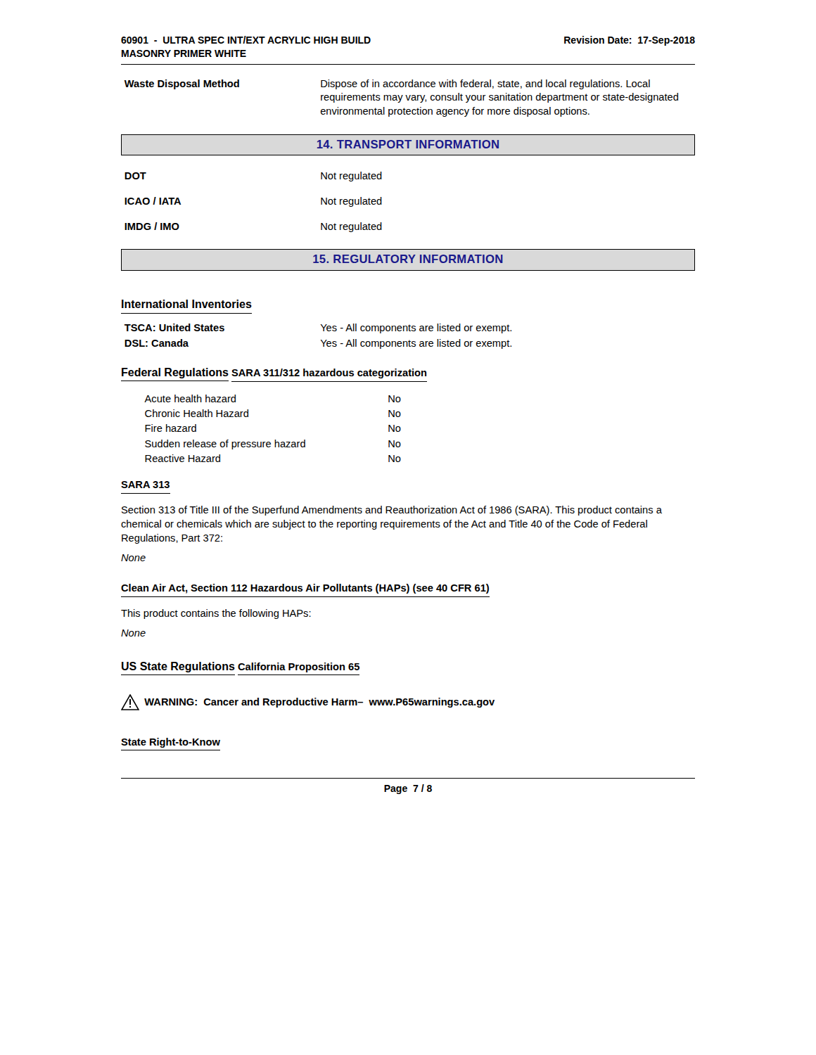60901 - ULTRA SPEC INT/EXT ACRYLIC HIGH BUILD
MASONRY PRIMER WHITE
Revision Date: 17-Sep-2018
Waste Disposal Method
Dispose of in accordance with federal, state, and local regulations. Local requirements may vary, consult your sanitation department or state-designated environmental protection agency for more disposal options.
14. TRANSPORT INFORMATION
DOT
Not regulated
ICAO / IATA
Not regulated
IMDG / IMO
Not regulated
15. REGULATORY INFORMATION
International Inventories
TSCA: United States
Yes - All components are listed or exempt.
DSL: Canada
Yes - All components are listed or exempt.
Federal Regulations
SARA 311/312 hazardous categorization
Acute health hazard
No
Chronic Health Hazard
No
Fire hazard
No
Sudden release of pressure hazard
No
Reactive Hazard
No
SARA 313
Section 313 of Title III of the Superfund Amendments and Reauthorization Act of 1986 (SARA). This product contains a chemical or chemicals which are subject to the reporting requirements of the Act and Title 40 of the Code of Federal Regulations, Part 372:
None
Clean Air Act, Section 112 Hazardous Air Pollutants (HAPs) (see 40 CFR 61)
This product contains the following HAPs:
None
US State Regulations
California Proposition 65
WARNING: Cancer and Reproductive Harm– www.P65warnings.ca.gov
State Right-to-Know
Page 7 / 8